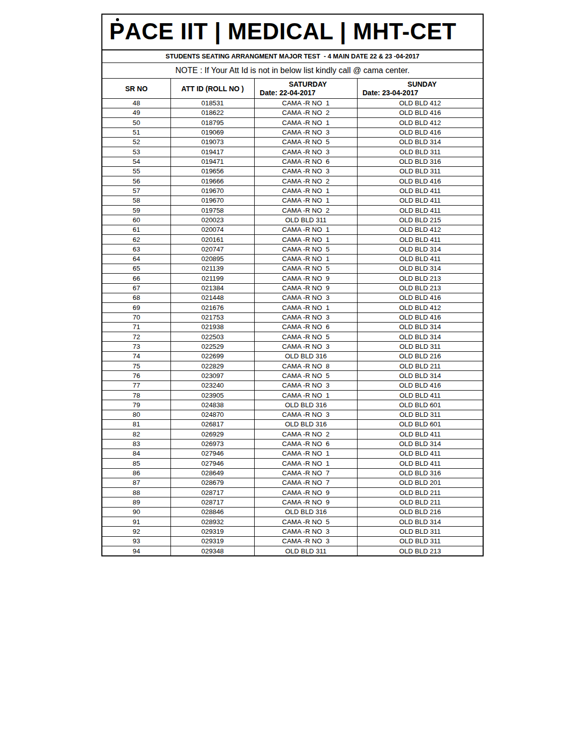PACE IIT | MEDICAL | MHT-CET
STUDENTS SEATING ARRANGMENT MAJOR TEST - 4 MAIN DATE 22 & 23 -04-2017
NOTE : If Your Att Id is not in below list kindly call @ cama center.
| SR NO | ATT ID (ROLL NO ) | SATURDAY Date: 22-04-2017 | SUNDAY Date: 23-04-2017 |
| --- | --- | --- | --- |
| 48 | 018531 | CAMA -R NO 1 | OLD BLD 412 |
| 49 | 018622 | CAMA -R NO 2 | OLD BLD 416 |
| 50 | 018795 | CAMA -R NO 1 | OLD BLD 412 |
| 51 | 019069 | CAMA -R NO 3 | OLD BLD 416 |
| 52 | 019073 | CAMA -R NO 5 | OLD BLD 314 |
| 53 | 019417 | CAMA -R NO 3 | OLD BLD 311 |
| 54 | 019471 | CAMA -R NO 6 | OLD BLD 316 |
| 55 | 019656 | CAMA -R NO 3 | OLD BLD 311 |
| 56 | 019666 | CAMA -R NO 2 | OLD BLD 416 |
| 57 | 019670 | CAMA -R NO 1 | OLD BLD 411 |
| 58 | 019670 | CAMA -R NO 1 | OLD BLD 411 |
| 59 | 019758 | CAMA -R NO 2 | OLD BLD 411 |
| 60 | 020023 | OLD BLD 311 | OLD BLD 215 |
| 61 | 020074 | CAMA -R NO 1 | OLD BLD 412 |
| 62 | 020161 | CAMA -R NO 1 | OLD BLD 411 |
| 63 | 020747 | CAMA -R NO 5 | OLD BLD 314 |
| 64 | 020895 | CAMA -R NO 1 | OLD BLD 411 |
| 65 | 021139 | CAMA -R NO 5 | OLD BLD 314 |
| 66 | 021199 | CAMA -R NO 9 | OLD BLD 213 |
| 67 | 021384 | CAMA -R NO 9 | OLD BLD 213 |
| 68 | 021448 | CAMA -R NO 3 | OLD BLD 416 |
| 69 | 021676 | CAMA -R NO 1 | OLD BLD 412 |
| 70 | 021753 | CAMA -R NO 3 | OLD BLD 416 |
| 71 | 021938 | CAMA -R NO 6 | OLD BLD 314 |
| 72 | 022503 | CAMA -R NO 5 | OLD BLD 314 |
| 73 | 022529 | CAMA -R NO 3 | OLD BLD 311 |
| 74 | 022699 | OLD BLD 316 | OLD BLD 216 |
| 75 | 022829 | CAMA -R NO 8 | OLD BLD 211 |
| 76 | 023097 | CAMA -R NO 5 | OLD BLD 314 |
| 77 | 023240 | CAMA -R NO 3 | OLD BLD 416 |
| 78 | 023905 | CAMA -R NO 1 | OLD BLD 411 |
| 79 | 024838 | OLD BLD 316 | OLD BLD 601 |
| 80 | 024870 | CAMA -R NO 3 | OLD BLD 311 |
| 81 | 026817 | OLD BLD 316 | OLD BLD 601 |
| 82 | 026929 | CAMA -R NO 2 | OLD BLD 411 |
| 83 | 026973 | CAMA -R NO 6 | OLD BLD 314 |
| 84 | 027946 | CAMA -R NO 1 | OLD BLD 411 |
| 85 | 027946 | CAMA -R NO 1 | OLD BLD 411 |
| 86 | 028649 | CAMA -R NO 7 | OLD BLD 316 |
| 87 | 028679 | CAMA -R NO 7 | OLD BLD 201 |
| 88 | 028717 | CAMA -R NO 9 | OLD BLD 211 |
| 89 | 028717 | CAMA -R NO 9 | OLD BLD 211 |
| 90 | 028846 | OLD BLD 316 | OLD BLD 216 |
| 91 | 028932 | CAMA -R NO 5 | OLD BLD 314 |
| 92 | 029319 | CAMA -R NO 3 | OLD BLD 311 |
| 93 | 029319 | CAMA -R NO 3 | OLD BLD 311 |
| 94 | 029348 | OLD BLD 311 | OLD BLD 213 |